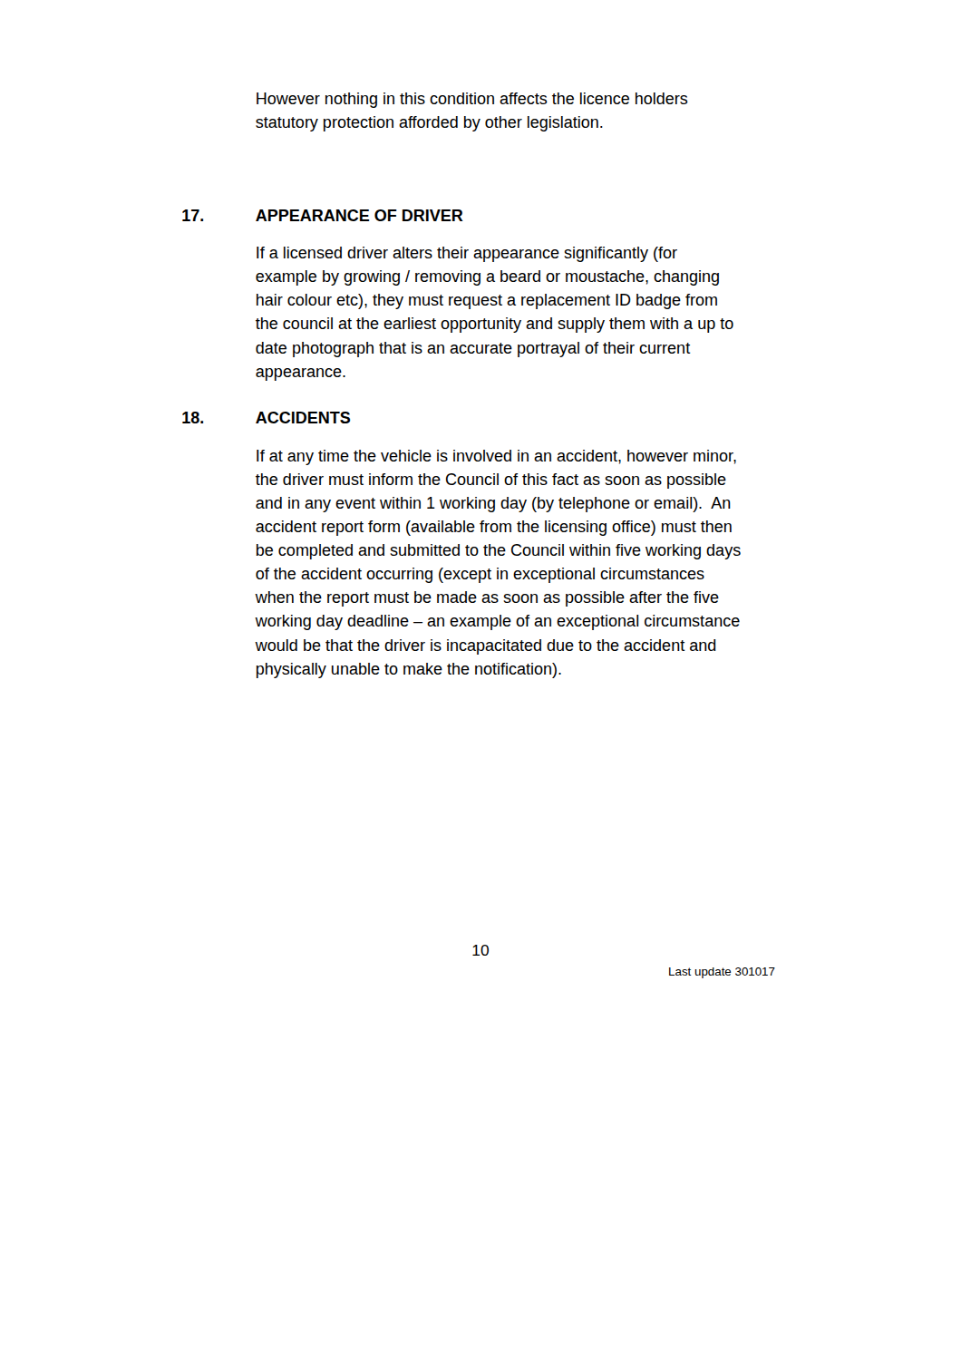However nothing in this condition affects the licence holders statutory protection afforded by other legislation.
17. APPEARANCE OF DRIVER
If a licensed driver alters their appearance significantly (for example by growing / removing a beard or moustache, changing hair colour etc), they must request a replacement ID badge from the council at the earliest opportunity and supply them with a up to date photograph that is an accurate portrayal of their current appearance.
18. ACCIDENTS
If at any time the vehicle is involved in an accident, however minor, the driver must inform the Council of this fact as soon as possible and in any event within 1 working day (by telephone or email). An accident report form (available from the licensing office) must then be completed and submitted to the Council within five working days of the accident occurring (except in exceptional circumstances when the report must be made as soon as possible after the five working day deadline – an example of an exceptional circumstance would be that the driver is incapacitated due to the accident and physically unable to make the notification).
10
Last update 301017